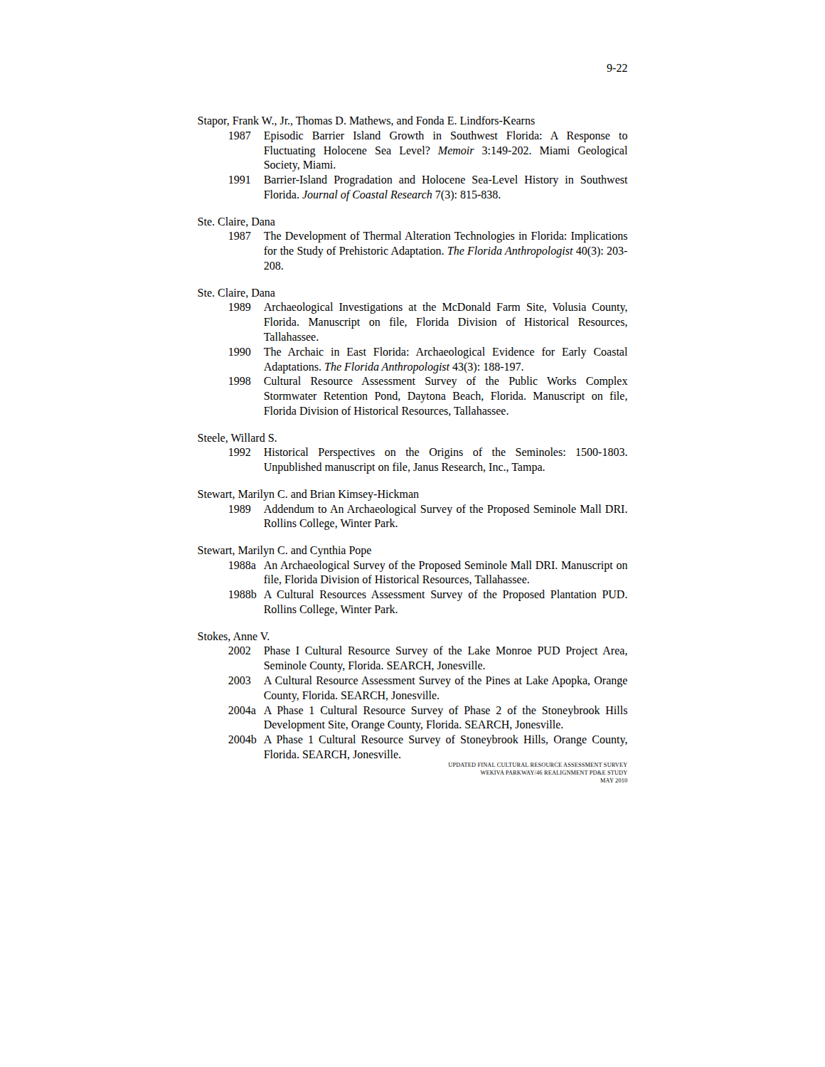9-22
Stapor, Frank W., Jr., Thomas D. Mathews, and Fonda E. Lindfors-Kearns
1987
Episodic Barrier Island Growth in Southwest Florida: A Response to Fluctuating Holocene Sea Level? Memoir 3:149-202. Miami Geological Society, Miami.
1991
Barrier-Island Progradation and Holocene Sea-Level History in Southwest Florida. Journal of Coastal Research 7(3): 815-838.
Ste. Claire, Dana
1987
The Development of Thermal Alteration Technologies in Florida: Implications for the Study of Prehistoric Adaptation. The Florida Anthropologist 40(3): 203-208.
Ste. Claire, Dana
1989
Archaeological Investigations at the McDonald Farm Site, Volusia County, Florida. Manuscript on file, Florida Division of Historical Resources, Tallahassee.
1990
The Archaic in East Florida: Archaeological Evidence for Early Coastal Adaptations. The Florida Anthropologist 43(3): 188-197.
1998
Cultural Resource Assessment Survey of the Public Works Complex Stormwater Retention Pond, Daytona Beach, Florida. Manuscript on file, Florida Division of Historical Resources, Tallahassee.
Steele, Willard S.
1992
Historical Perspectives on the Origins of the Seminoles: 1500-1803. Unpublished manuscript on file, Janus Research, Inc., Tampa.
Stewart, Marilyn C. and Brian Kimsey-Hickman
1989
Addendum to An Archaeological Survey of the Proposed Seminole Mall DRI. Rollins College, Winter Park.
Stewart, Marilyn C. and Cynthia Pope
1988a
An Archaeological Survey of the Proposed Seminole Mall DRI. Manuscript on file, Florida Division of Historical Resources, Tallahassee.
1988b
A Cultural Resources Assessment Survey of the Proposed Plantation PUD. Rollins College, Winter Park.
Stokes, Anne V.
2002
Phase I Cultural Resource Survey of the Lake Monroe PUD Project Area, Seminole County, Florida. SEARCH, Jonesville.
2003
A Cultural Resource Assessment Survey of the Pines at Lake Apopka, Orange County, Florida. SEARCH, Jonesville.
2004a
A Phase 1 Cultural Resource Survey of Phase 2 of the Stoneybrook Hills Development Site, Orange County, Florida. SEARCH, Jonesville.
2004b
A Phase 1 Cultural Resource Survey of Stoneybrook Hills, Orange County, Florida. SEARCH, Jonesville.
UPDATED FINAL CULTURAL RESOURCE ASSESSMENT SURVEY
WEKIVA PARKWAY/46 REALIGNMENT PD&E STUDY
MAY 2010